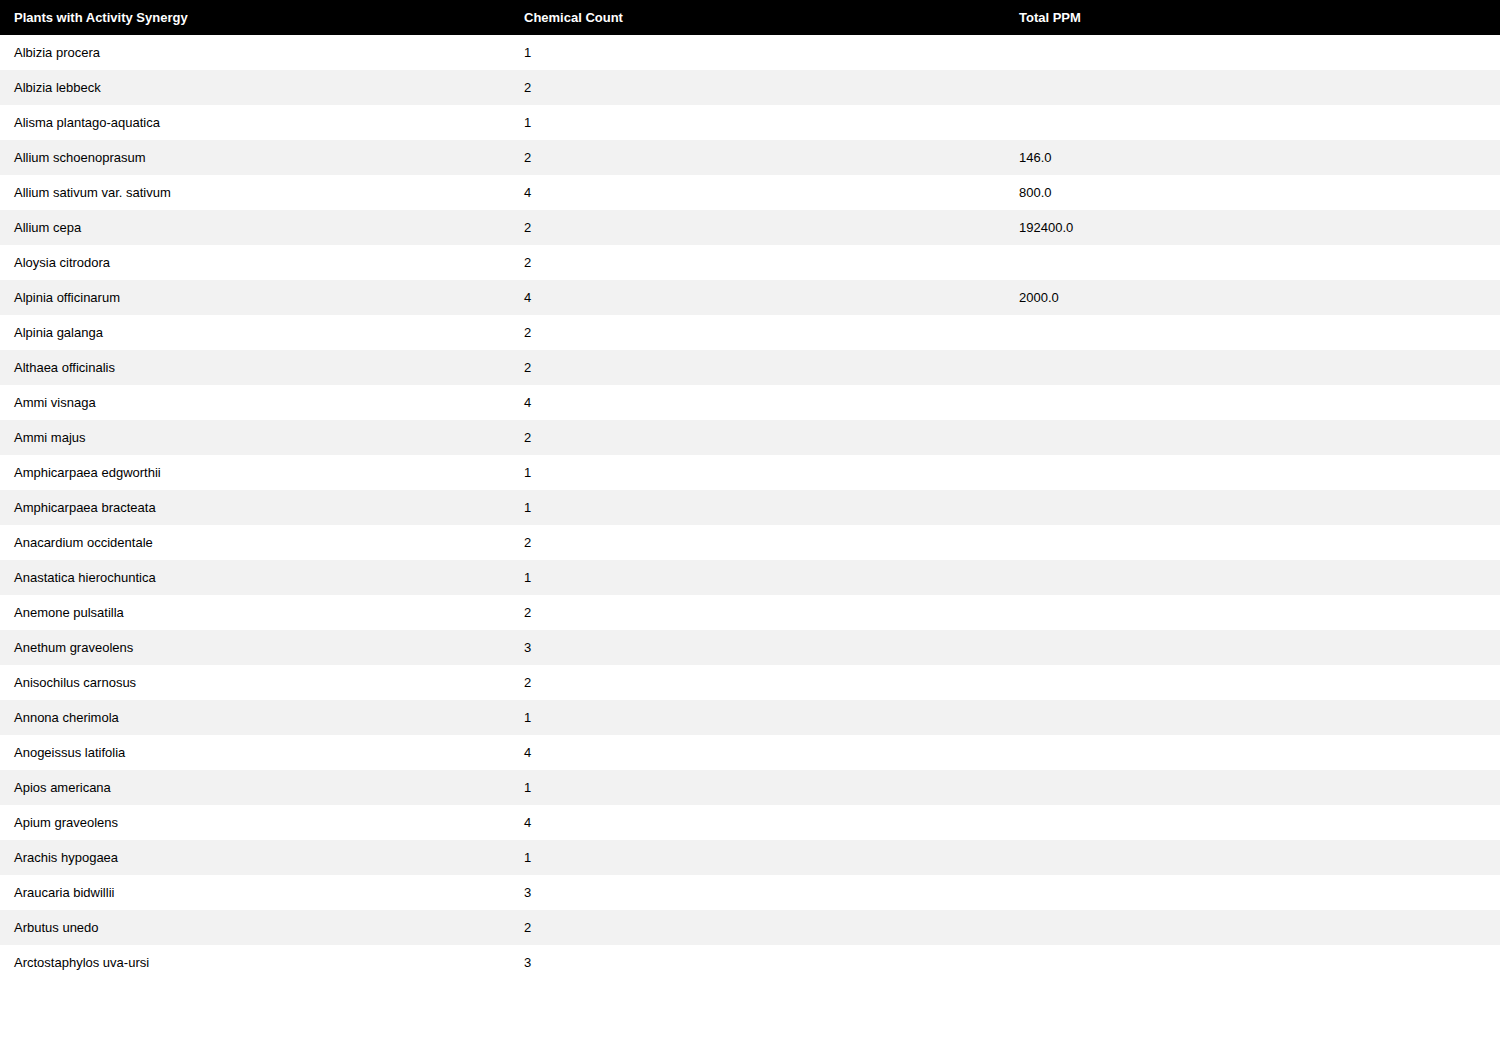| Plants with Activity Synergy | Chemical Count | Total PPM |
| --- | --- | --- |
| Albizia procera | 1 | |
| Albizia lebbeck | 2 | |
| Alisma plantago-aquatica | 1 | |
| Allium schoenoprasum | 2 | 146.0 |
| Allium sativum var. sativum | 4 | 800.0 |
| Allium cepa | 2 | 192400.0 |
| Aloysia citrodora | 2 | |
| Alpinia officinarum | 4 | 2000.0 |
| Alpinia galanga | 2 | |
| Althaea officinalis | 2 | |
| Ammi visnaga | 4 | |
| Ammi majus | 2 | |
| Amphicarpaea edgworthii | 1 | |
| Amphicarpaea bracteata | 1 | |
| Anacardium occidentale | 2 | |
| Anastatica hierochuntica | 1 | |
| Anemone pulsatilla | 2 | |
| Anethum graveolens | 3 | |
| Anisochilus carnosus | 2 | |
| Annona cherimola | 1 | |
| Anogeissus latifolia | 4 | |
| Apios americana | 1 | |
| Apium graveolens | 4 | |
| Arachis hypogaea | 1 | |
| Araucaria bidwillii | 3 | |
| Arbutus unedo | 2 | |
| Arctostaphylos uva-ursi | 3 | |